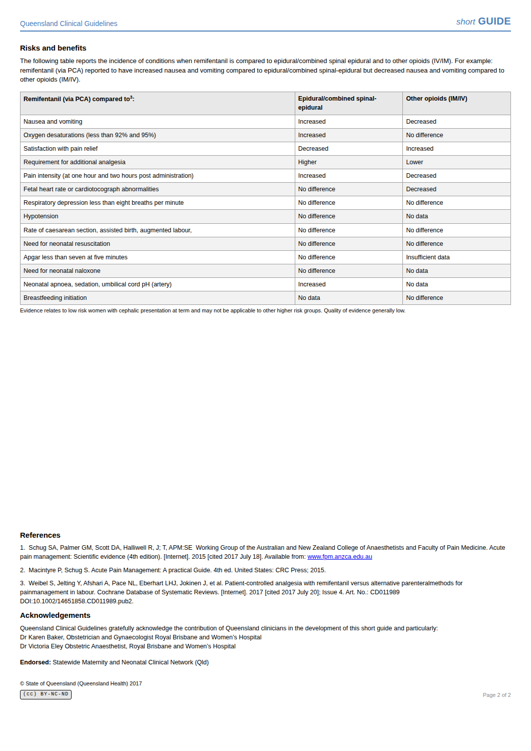Queensland Clinical Guidelines
short GUIDE
Risks and benefits
The following table reports the incidence of conditions when remifentanil is compared to epidural/combined spinal epidural and to other opioids (IV/IM). For example: remifentanil (via PCA) reported to have increased nausea and vomiting compared to epidural/combined spinal-epidural but decreased nausea and vomiting compared to other opioids (IM/IV).
| Remifentanil (via PCA) compared to 3 : | Epidural/combined spinal-epidural | Other opioids (IM/IV) |
| --- | --- | --- |
| Nausea and vomiting | Increased | Decreased |
| Oxygen desaturations (less than 92% and 95%) | Increased | No difference |
| Satisfaction with pain relief | Decreased | Increased |
| Requirement for additional analgesia | Higher | Lower |
| Pain intensity (at one hour and two hours post administration) | Increased | Decreased |
| Fetal heart rate or cardiotocograph abnormalities | No difference | Decreased |
| Respiratory depression less than eight breaths per minute | No difference | No difference |
| Hypotension | No difference | No data |
| Rate of caesarean section, assisted birth, augmented labour, | No difference | No difference |
| Need for neonatal resuscitation | No difference | No difference |
| Apgar less than seven at five minutes | No difference | Insufficient data |
| Need for neonatal naloxone | No difference | No data |
| Neonatal apnoea, sedation, umbilical cord pH (artery) | Increased | No data |
| Breastfeeding initiation | No data | No difference |
Evidence relates to low risk women with cephalic presentation at term and may not be applicable to other higher risk groups. Quality of evidence generally low.
References
1. Schug SA, Palmer GM, Scott DA, Halliwell R, J; T, APM:SE Working Group of the Australian and New Zealand College of Anaesthetists and Faculty of Pain Medicine. Acute pain management: Scientific evidence (4th edition). [Internet]. 2015 [cited 2017 July 18]. Available from: www.fpm.anzca.edu.au
2. Macintyre P, Schug S. Acute Pain Management: A practical Guide. 4th ed. United States: CRC Press; 2015.
3. Weibel S, Jelting Y, Afshari A, Pace NL, Eberhart LHJ, Jokinen J, et al. Patient-controlled analgesia with remifentanil versus alternative parenteralmethods for painmanagement in labour. Cochrane Database of Systematic Reviews. [Internet]. 2017 [cited 2017 July 20]; Issue 4. Art. No.: CD011989 DOI:10.1002/14651858.CD011989.pub2.
Acknowledgements
Queensland Clinical Guidelines gratefully acknowledge the contribution of Queensland clinicians in the development of this short guide and particularly:
Dr Karen Baker, Obstetrician and Gynaecologist Royal Brisbane and Women’s Hospital
Dr Victoria Eley Obstetric Anaesthetist, Royal Brisbane and Women’s Hospital
Endorsed: Statewide Maternity and Neonatal Clinical Network (Qld)
© State of Queensland (Queensland Health) 2017
(cc) BY-NC-ND Page 2 of 2